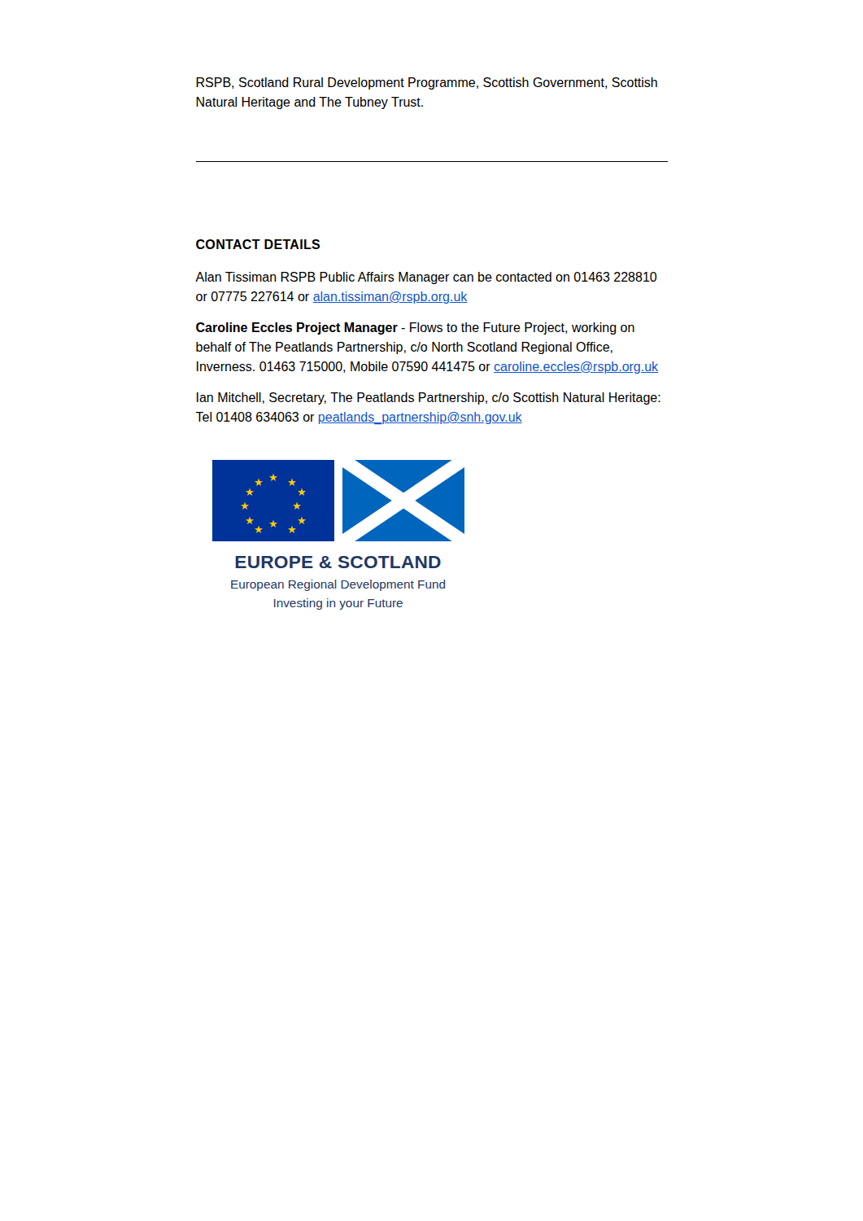RSPB, Scotland Rural Development Programme, Scottish Government, Scottish Natural Heritage and The Tubney Trust.
CONTACT DETAILS
Alan Tissiman RSPB Public Affairs Manager can be contacted on 01463 228810 or 07775 227614 or alan.tissiman@rspb.org.uk
Caroline Eccles Project Manager - Flows to the Future Project, working on behalf of The Peatlands Partnership, c/o North Scotland Regional Office, Inverness. 01463 715000, Mobile 07590 441475 or caroline.eccles@rspb.org.uk
Ian Mitchell, Secretary, The Peatlands Partnership, c/o Scottish Natural Heritage: Tel 01408 634063 or peatlands_partnership@snh.gov.uk
★ ★ ★ ★ ★ ★ ★ ★ ★ ★ ★ ★
EUROPE & SCOTLAND
European Regional Development Fund
Investing in your Future